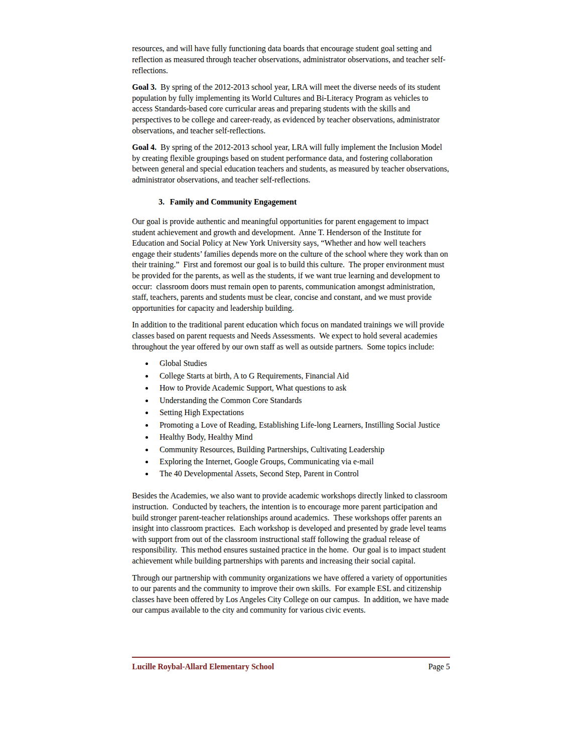resources, and will have fully functioning data boards that encourage student goal setting and reflection as measured through teacher observations, administrator observations, and teacher self-reflections.
Goal 3. By spring of the 2012-2013 school year, LRA will meet the diverse needs of its student population by fully implementing its World Cultures and Bi-Literacy Program as vehicles to access Standards-based core curricular areas and preparing students with the skills and perspectives to be college and career-ready, as evidenced by teacher observations, administrator observations, and teacher self-reflections.
Goal 4. By spring of the 2012-2013 school year, LRA will fully implement the Inclusion Model by creating flexible groupings based on student performance data, and fostering collaboration between general and special education teachers and students, as measured by teacher observations, administrator observations, and teacher self-reflections.
3. Family and Community Engagement
Our goal is provide authentic and meaningful opportunities for parent engagement to impact student achievement and growth and development. Anne T. Henderson of the Institute for Education and Social Policy at New York University says, “Whether and how well teachers engage their students’ families depends more on the culture of the school where they work than on their training.” First and foremost our goal is to build this culture. The proper environment must be provided for the parents, as well as the students, if we want true learning and development to occur: classroom doors must remain open to parents, communication amongst administration, staff, teachers, parents and students must be clear, concise and constant, and we must provide opportunities for capacity and leadership building.
In addition to the traditional parent education which focus on mandated trainings we will provide classes based on parent requests and Needs Assessments. We expect to hold several academies throughout the year offered by our own staff as well as outside partners. Some topics include:
Global Studies
College Starts at birth, A to G Requirements, Financial Aid
How to Provide Academic Support, What questions to ask
Understanding the Common Core Standards
Setting High Expectations
Promoting a Love of Reading, Establishing Life-long Learners, Instilling Social Justice
Healthy Body, Healthy Mind
Community Resources, Building Partnerships, Cultivating Leadership
Exploring the Internet, Google Groups, Communicating via e-mail
The 40 Developmental Assets, Second Step, Parent in Control
Besides the Academies, we also want to provide academic workshops directly linked to classroom instruction. Conducted by teachers, the intention is to encourage more parent participation and build stronger parent-teacher relationships around academics. These workshops offer parents an insight into classroom practices. Each workshop is developed and presented by grade level teams with support from out of the classroom instructional staff following the gradual release of responsibility. This method ensures sustained practice in the home. Our goal is to impact student achievement while building partnerships with parents and increasing their social capital.
Through our partnership with community organizations we have offered a variety of opportunities to our parents and the community to improve their own skills. For example ESL and citizenship classes have been offered by Los Angeles City College on our campus. In addition, we have made our campus available to the city and community for various civic events.
Lucille Roybal-Allard Elementary School Page 5